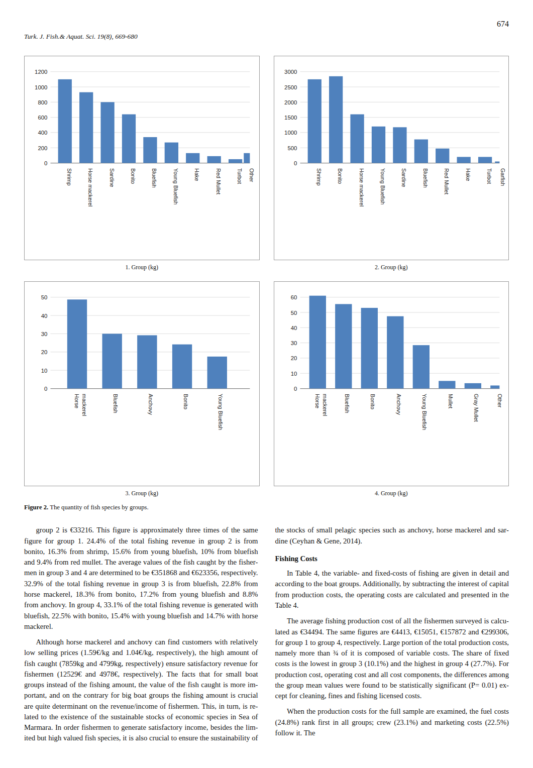674
Turk. J. Fish.& Aquat. Sci. 19(8), 669-680
1200 1000 800 600 400 200 0 Shrimp Horse mackerel Sardine Bonito Bluefish Young Bluefish Hake Red Mullet Turbot Other
1. Group (kg)
3000 2500 2000 1500 1000 500 0 Shrimp Bonito Horse mackerel Young Bluefish Sardine Bluefish Red Mullet Hake Turbot Garfish
2. Group (kg)
50 40 30 20 10 0 Horse mackerel Bluefish Anchovy Bonito Young Bluefish
3. Group (kg)
60 50 40 30 20 10 0 Horse mackerel Bluefish Bonito Anchovy Young Bluefish Mullet Gray Mullet Other
4. Group (kg)
Figure 2. The quantity of fish species by groups.
group 2 is €33216. This figure is approximately three times of the same figure for group 1. 24.4% of the total fishing revenue in group 2 is from bonito, 16.3% from shrimp, 15.6% from young bluefish, 10% from bluefish and 9.4% from red mullet. The average values of the fish caught by the fishermen in group 3 and 4 are determined to be €351868 and €623356, respectively. 32.9% of the total fishing revenue in group 3 is from bluefish, 22.8% from horse mackerel, 18.3% from bonito, 17.2% from young bluefish and 8.8% from anchovy. In group 4, 33.1% of the total fishing revenue is generated with bluefish, 22.5% with bonito, 15.4% with young bluefish and 14.7% with horse mackerel.
Although horse mackerel and anchovy can find customers with relatively low selling prices (1.59€/kg and 1.04€/kg, respectively), the high amount of fish caught (7859kg and 4799kg, respectively) ensure satisfactory revenue for fishermen (12529€ and 4978€, respectively). The facts that for small boat groups instead of the fishing amount, the value of the fish caught is more important, and on the contrary for big boat groups the fishing amount is crucial are quite determinant on the revenue/income of fishermen. This, in turn, is related to the existence of the sustainable stocks of economic species in Sea of Marmara. In order fishermen to generate satisfactory income, besides the limited but high valued fish species, it is also crucial to ensure the sustainability of the stocks of small pelagic species such as anchovy, horse mackerel and sardine (Ceyhan & Gene, 2014).
Fishing Costs
In Table 4, the variable- and fixed-costs of fishing are given in detail and according to the boat groups. Additionally, by subtracting the interest of capital from production costs, the operating costs are calculated and presented in the Table 4.
The average fishing production cost of all the fishermen surveyed is calculated as €34494. The same figures are €4413, €15051, €157872 and €299306, for group 1 to group 4, respectively. Large portion of the total production costs, namely more than ¾ of it is composed of variable costs. The share of fixed costs is the lowest in group 3 (10.1%) and the highest in group 4 (27.7%). For production cost, operating cost and all cost components, the differences among the group mean values were found to be statistically significant (P= 0.01) except for cleaning, fines and fishing licensed costs.
When the production costs for the full sample are examined, the fuel costs (24.8%) rank first in all groups; crew (23.1%) and marketing costs (22.5%) follow it. The